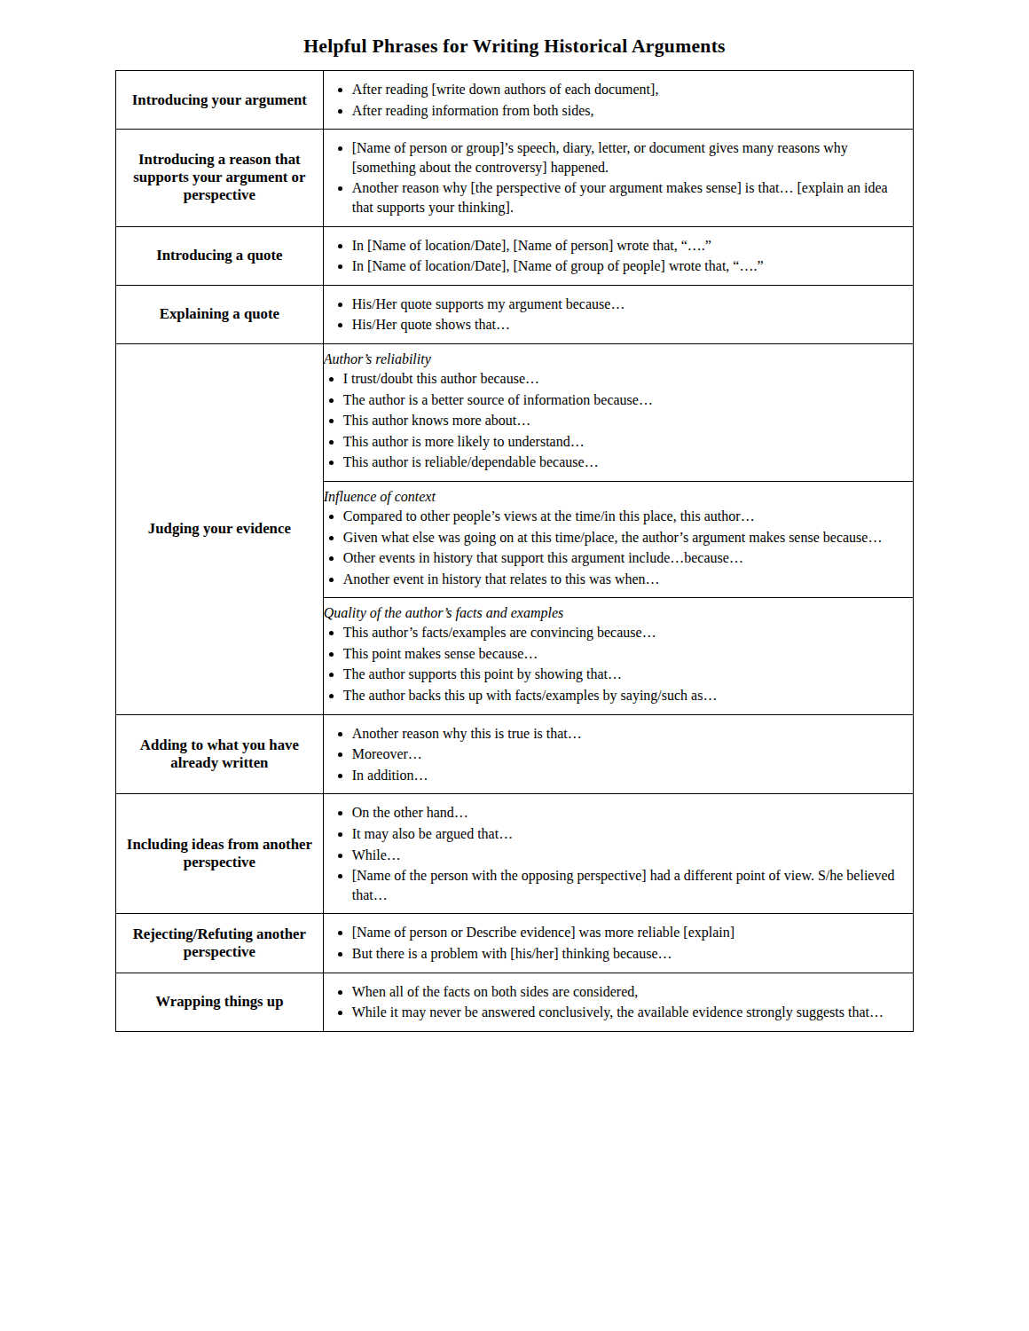Helpful Phrases for Writing Historical Arguments
| Introducing your argument | After reading [write down authors of each document], After reading information from both sides, |
| Introducing a reason that supports your argument or perspective | [Name of person or group]’s speech, diary, letter, or document gives many reasons why [something about the controversy] happened. Another reason why [the perspective of your argument makes sense] is that… [explain an idea that supports your thinking]. |
| Introducing a quote | In [Name of location/Date], [Name of person] wrote that, “….” In [Name of location/Date], [Name of group of people] wrote that, “….” |
| Explaining a quote | His/Her quote supports my argument because… His/Her quote shows that… |
| Judging your evidence | / Author’s reliability I trust/doubt this author because… The author is a better source of information because… This author knows more about… This author is more likely to understand… This author is reliable/dependable because… / / Influence of context Compared to other people’s views at the time/in this place, this author… Given what else was going on at this time/place, the author’s argument makes sense because… Other events in history that support this argument include…because… Another event in history that relates to this was when… / / Quality of the author’s facts and examples This author’s facts/examples are convincing because… This point makes sense because… The author supports this point by showing that… The author backs this up with facts/examples by saying/such as… / |
| Adding to what you have already written | Another reason why this is true is that… Moreover… In addition… |
| Including ideas from another perspective | On the other hand… It may also be argued that… While… [Name of the person with the opposing perspective] had a different point of view. S/he believed that… |
| Rejecting/Refuting another perspective | [Name of person or Describe evidence] was more reliable [explain] But there is a problem with [his/her] thinking because… |
| Wrapping things up | When all of the facts on both sides are considered, While it may never be answered conclusively, the available evidence strongly suggests that… |